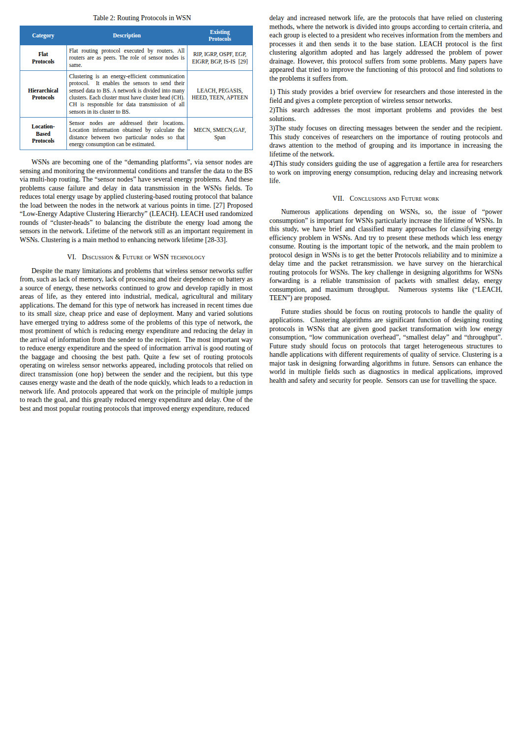Table 2: Routing Protocols in WSN
| Category | Description | Existing Protocols |
| --- | --- | --- |
| Flat Protocols | Flat routing protocol executed by routers. All routers are as peers. The role of sensor nodes is same. | RIP, IGRP, OSPF, EGP, EIGRP, BGP, IS-IS [29] |
| Hierarchical Protocols | Clustering is an energy-efficient communication protocol. It enables the sensors to send their sensed data to BS. A network is divided into many clusters. Each cluster must have cluster head (CH). CH is responsible for data transmission of all sensors in its cluster to BS. | LEACH, PEGASIS, HEED, TEEN, APTEEN |
| Location- Based Protocols | Sensor nodes are addressed their locations. Location information obtained by calculate the distance between two particular nodes so that energy consumption can be estimated. | MECN, SMECN,GAF, Span |
WSNs are becoming one of the “demanding platforms”, via sensor nodes are sensing and monitoring the environmental conditions and transfer the data to the BS via multi-hop routing. The “sensor nodes” have several energy problems. And these problems cause failure and delay in data transmission in the WSNs fields. To reduces total energy usage by applied clustering-based routing protocol that balance the load between the nodes in the network at various points in time. [27] Proposed “Low-Energy Adaptive Clustering Hierarchy” (LEACH). LEACH used randomized rounds of “cluster-heads” to balancing the distribute the energy load among the sensors in the network. Lifetime of the network still as an important requirement in WSNs. Clustering is a main method to enhancing network lifetime [28-33].
VI. Discussion & Future of WSN technology
Despite the many limitations and problems that wireless sensor networks suffer from, such as lack of memory, lack of processing and their dependence on battery as a source of energy, these networks continued to grow and develop rapidly in most areas of life, as they entered into industrial, medical, agricultural and military applications. The demand for this type of network has increased in recent times due to its small size, cheap price and ease of deployment. Many and varied solutions have emerged trying to address some of the problems of this type of network, the most prominent of which is reducing energy expenditure and reducing the delay in the arrival of information from the sender to the recipient. The most important way to reduce energy expenditure and the speed of information arrival is good routing of the baggage and choosing the best path. Quite a few set of routing protocols operating on wireless sensor networks appeared, including protocols that relied on direct transmission (one hop) between the sender and the recipient, but this type causes energy waste and the death of the node quickly, which leads to a reduction in network life. And protocols appeared that work on the principle of multiple jumps to reach the goal, and this greatly reduced energy expenditure and delay. One of the best and most popular routing protocols that improved energy expenditure, reduced
delay and increased network life, are the protocols that have relied on clustering methods, where the network is divided into groups according to certain criteria, and each group is elected to a president who receives information from the members and processes it and then sends it to the base station. LEACH protocol is the first clustering algorithm adopted and has largely addressed the problem of power drainage. However, this protocol suffers from some problems. Many papers have appeared that tried to improve the functioning of this protocol and find solutions to the problems it suffers from.
1) This study provides a brief overview for researchers and those interested in the field and gives a complete perception of wireless sensor networks.
2)This search addresses the most important problems and provides the best solutions.
3)The study focuses on directing messages between the sender and the recipient. This study conceives of researchers on the importance of routing protocols and draws attention to the method of grouping and its importance in increasing the lifetime of the network.
4)This study considers guiding the use of aggregation a fertile area for researchers to work on improving energy consumption, reducing delay and increasing network life.
VII. Conclusions and Future work
Numerous applications depending on WSNs, so, the issue of “power consumption” is important for WSNs particularly increase the lifetime of WSNs. In this study, we have brief and classified many approaches for classifying energy efficiency problem in WSNs. And try to present these methods which less energy consume. Routing is the important topic of the network, and the main problem to protocol design in WSNs is to get the better Protocols reliability and to minimize a delay time and the packet retransmission. we have survey on the hierarchical routing protocols for WSNs. The key challenge in designing algorithms for WSNs forwarding is a reliable transmission of packets with smallest delay, energy consumption, and maximum throughput. Numerous systems like (“LEACH, TEEN”) are proposed.
Future studies should be focus on routing protocols to handle the quality of applications. Clustering algorithms are significant function of designing routing protocols in WSNs that are given good packet transformation with low energy consumption, “low communication overhead”, “smallest delay” and “throughput”. Future study should focus on protocols that target heterogeneous structures to handle applications with different requirements of quality of service. Clustering is a major task in designing forwarding algorithms in future. Sensors can enhance the world in multiple fields such as diagnostics in medical applications, improved health and safety and security for people. Sensors can use for travelling the space.